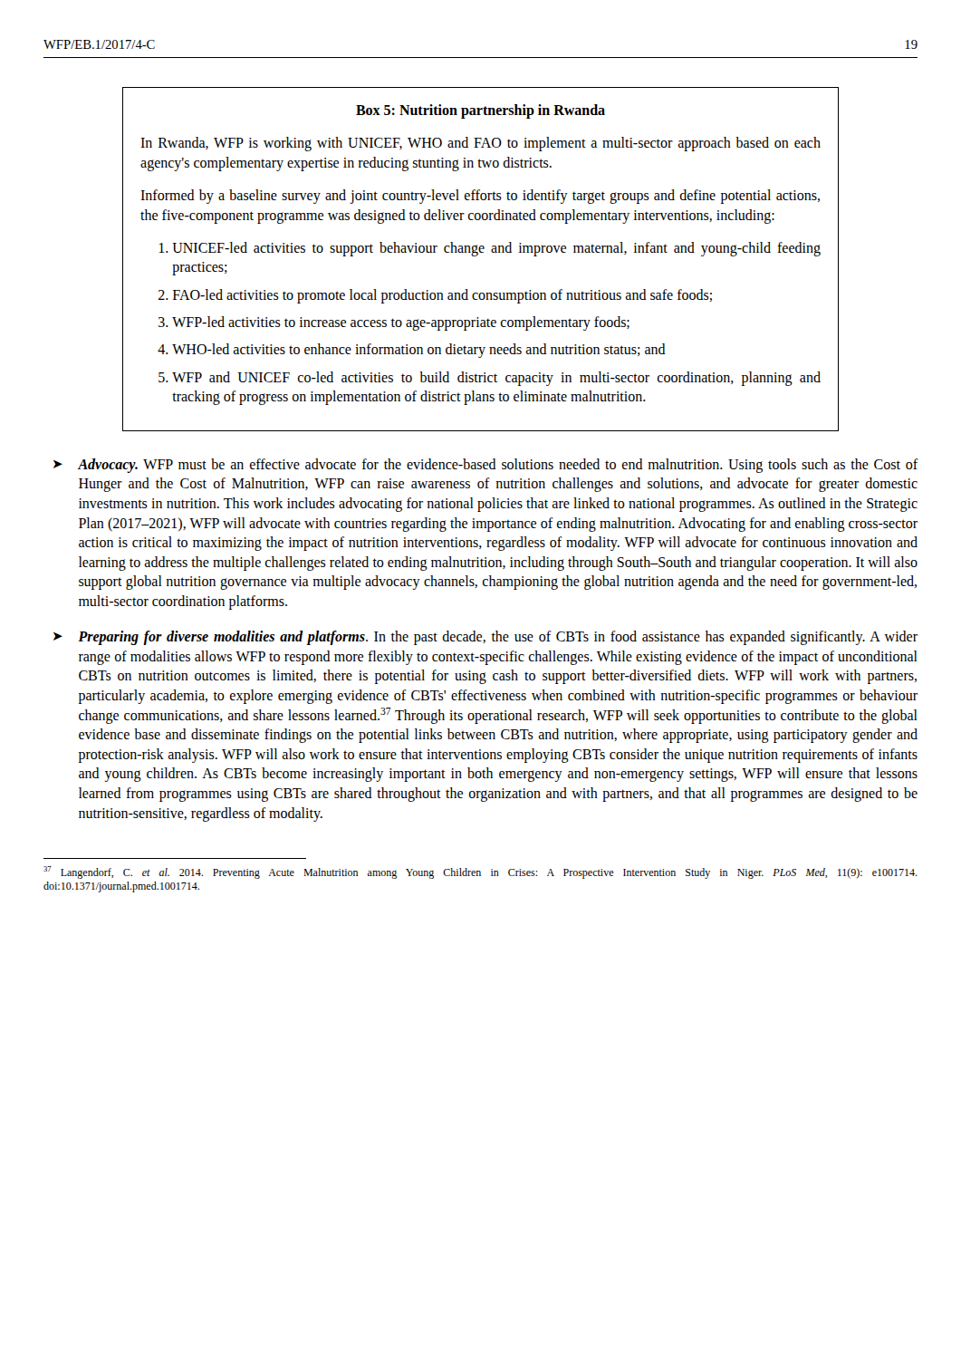WFP/EB.1/2017/4-C 19
Box 5: Nutrition partnership in Rwanda
In Rwanda, WFP is working with UNICEF, WHO and FAO to implement a multi-sector approach based on each agency's complementary expertise in reducing stunting in two districts.
Informed by a baseline survey and joint country-level efforts to identify target groups and define potential actions, the five-component programme was designed to deliver coordinated complementary interventions, including:
UNICEF-led activities to support behaviour change and improve maternal, infant and young-child feeding practices;
FAO-led activities to promote local production and consumption of nutritious and safe foods;
WFP-led activities to increase access to age-appropriate complementary foods;
WHO-led activities to enhance information on dietary needs and nutrition status; and
WFP and UNICEF co-led activities to build district capacity in multi-sector coordination, planning and tracking of progress on implementation of district plans to eliminate malnutrition.
Advocacy. WFP must be an effective advocate for the evidence-based solutions needed to end malnutrition. Using tools such as the Cost of Hunger and the Cost of Malnutrition, WFP can raise awareness of nutrition challenges and solutions, and advocate for greater domestic investments in nutrition. This work includes advocating for national policies that are linked to national programmes. As outlined in the Strategic Plan (2017–2021), WFP will advocate with countries regarding the importance of ending malnutrition. Advocating for and enabling cross-sector action is critical to maximizing the impact of nutrition interventions, regardless of modality. WFP will advocate for continuous innovation and learning to address the multiple challenges related to ending malnutrition, including through South–South and triangular cooperation. It will also support global nutrition governance via multiple advocacy channels, championing the global nutrition agenda and the need for government-led, multi-sector coordination platforms.
Preparing for diverse modalities and platforms. In the past decade, the use of CBTs in food assistance has expanded significantly. A wider range of modalities allows WFP to respond more flexibly to context-specific challenges. While existing evidence of the impact of unconditional CBTs on nutrition outcomes is limited, there is potential for using cash to support better-diversified diets. WFP will work with partners, particularly academia, to explore emerging evidence of CBTs' effectiveness when combined with nutrition-specific programmes or behaviour change communications, and share lessons learned.37 Through its operational research, WFP will seek opportunities to contribute to the global evidence base and disseminate findings on the potential links between CBTs and nutrition, where appropriate, using participatory gender and protection-risk analysis. WFP will also work to ensure that interventions employing CBTs consider the unique nutrition requirements of infants and young children. As CBTs become increasingly important in both emergency and non-emergency settings, WFP will ensure that lessons learned from programmes using CBTs are shared throughout the organization and with partners, and that all programmes are designed to be nutrition-sensitive, regardless of modality.
37 Langendorf, C. et al. 2014. Preventing Acute Malnutrition among Young Children in Crises: A Prospective Intervention Study in Niger. PLoS Med, 11(9): e1001714. doi:10.1371/journal.pmed.1001714.